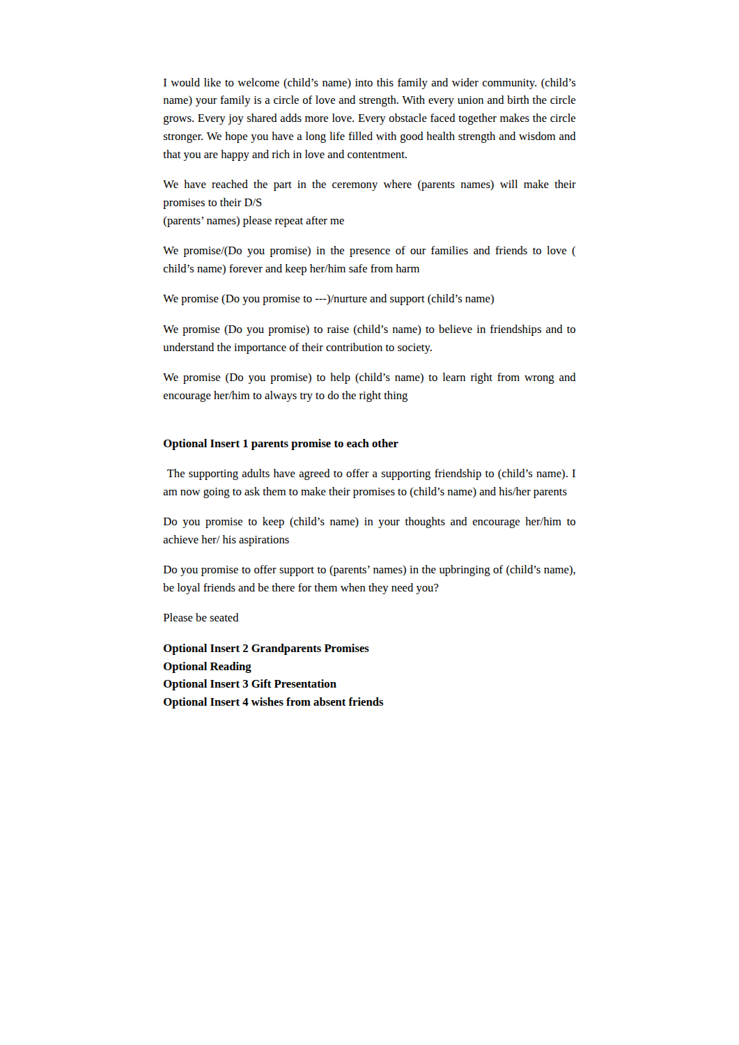I would like to welcome (child’s name) into this family and wider community. (child’s name) your family is a circle of love and strength. With every union and birth the circle grows. Every joy shared adds more love. Every obstacle faced together makes the circle stronger. We hope you have a long life filled with good health strength and wisdom and that you are happy and rich in love and contentment.
We have reached the part in the ceremony where (parents names) will make their promises to their D/S
(parents’ names) please repeat after me
We promise/(Do you promise) in the presence of our families and friends to love ( child’s name) forever and keep her/him safe from harm
We promise (Do you promise to ---)/nurture and support (child’s name)
We promise (Do you promise) to raise (child’s name) to believe in friendships and to understand the importance of their contribution to society.
We promise (Do you promise) to help (child’s name) to learn right from wrong and encourage her/him to always try to do the right thing
Optional Insert 1 parents promise to each other
The supporting adults have agreed to offer a supporting friendship to (child’s name). I am now going to ask them to make their promises to (child’s name) and his/her parents
Do you promise to keep (child’s name) in your thoughts and encourage her/him to achieve her/ his aspirations
Do you promise to offer support to (parents’ names) in the upbringing of (child’s name), be loyal friends and be there for them when they need you?
Please be seated
Optional Insert 2 Grandparents Promises
Optional Reading
Optional Insert 3 Gift Presentation
Optional Insert 4 wishes from absent friends